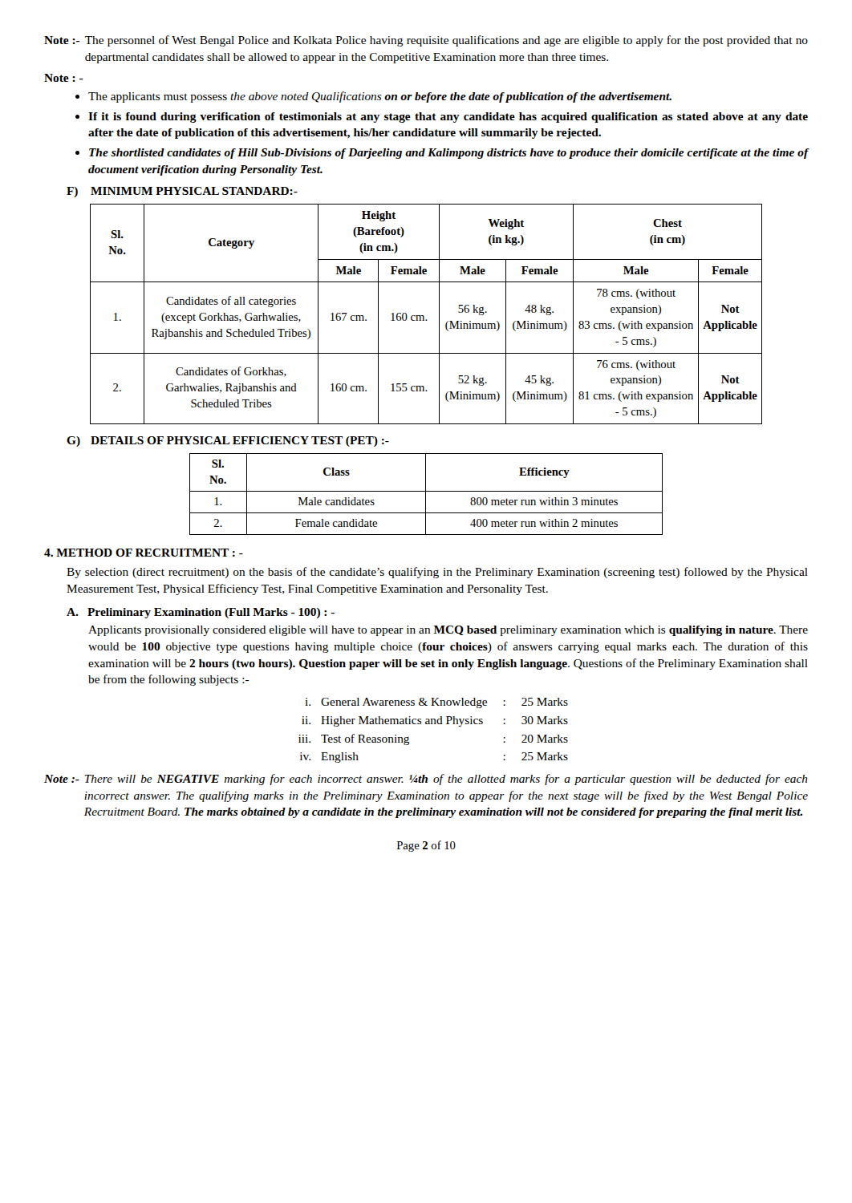Note :-
The personnel of West Bengal Police and Kolkata Police having requisite qualifications and age are eligible to apply for the post provided that no departmental candidates shall be allowed to appear in the Competitive Examination more than three times.
Note : -
The applicants must possess the above noted Qualifications on or before the date of publication of the advertisement.
If it is found during verification of testimonials at any stage that any candidate has acquired qualification as stated above at any date after the date of publication of this advertisement, his/her candidature will summarily be rejected.
The shortlisted candidates of Hill Sub-Divisions of Darjeeling and Kalimpong districts have to produce their domicile certificate at the time of document verification during Personality Test.
F) MINIMUM PHYSICAL STANDARD:-
| Sl. No. | Category | Height (Barefoot) (in cm.) | Weight (in kg.) | Chest (in cm) |
| --- | --- | --- | --- | --- |
| Male | Female | Male | Female | Male | Female |
| 1. | Candidates of all categories (except Gorkhas, Garhwalies, Rajbanshis and Scheduled Tribes) | 167 cm. | 160 cm. | 56 kg. (Minimum) | 48 kg. (Minimum) | 78 cms. (without expansion) 83 cms. (with expansion - 5 cms.) | Not Applicable |
| 2. | Candidates of Gorkhas, Garhwalies, Rajbanshis and Scheduled Tribes | 160 cm. | 155 cm. | 52 kg. (Minimum) | 45 kg. (Minimum) | 76 cms. (without expansion) 81 cms. (with expansion - 5 cms.) | Not Applicable |
G) DETAILS OF PHYSICAL EFFICIENCY TEST (PET) :-
| Sl. No. | Class | Efficiency |
| --- | --- | --- |
| 1. | Male candidates | 800 meter run within 3 minutes |
| 2. | Female candidate | 400 meter run within 2 minutes |
4. METHOD OF RECRUITMENT : -
By selection (direct recruitment) on the basis of the candidate’s qualifying in the Preliminary Examination (screening test) followed by the Physical Measurement Test, Physical Efficiency Test, Final Competitive Examination and Personality Test.
A. Preliminary Examination (Full Marks - 100) : -
Applicants provisionally considered eligible will have to appear in an MCQ based preliminary examination which is qualifying in nature. There would be 100 objective type questions having multiple choice (four choices) of answers carrying equal marks each. The duration of this examination will be 2 hours (two hours). Question paper will be set in only English language. Questions of the Preliminary Examination shall be from the following subjects :-
| i. | General Awareness & Knowledge | : | 25 Marks |
| ii. | Higher Mathematics and Physics | : | 30 Marks |
| iii. | Test of Reasoning | : | 20 Marks |
| iv. | English | : | 25 Marks |
Note :-
There will be NEGATIVE marking for each incorrect answer. ¼th of the allotted marks for a particular question will be deducted for each incorrect answer. The qualifying marks in the Preliminary Examination to appear for the next stage will be fixed by the West Bengal Police Recruitment Board. The marks obtained by a candidate in the preliminary examination will not be considered for preparing the final merit list.
Page 2 of 10